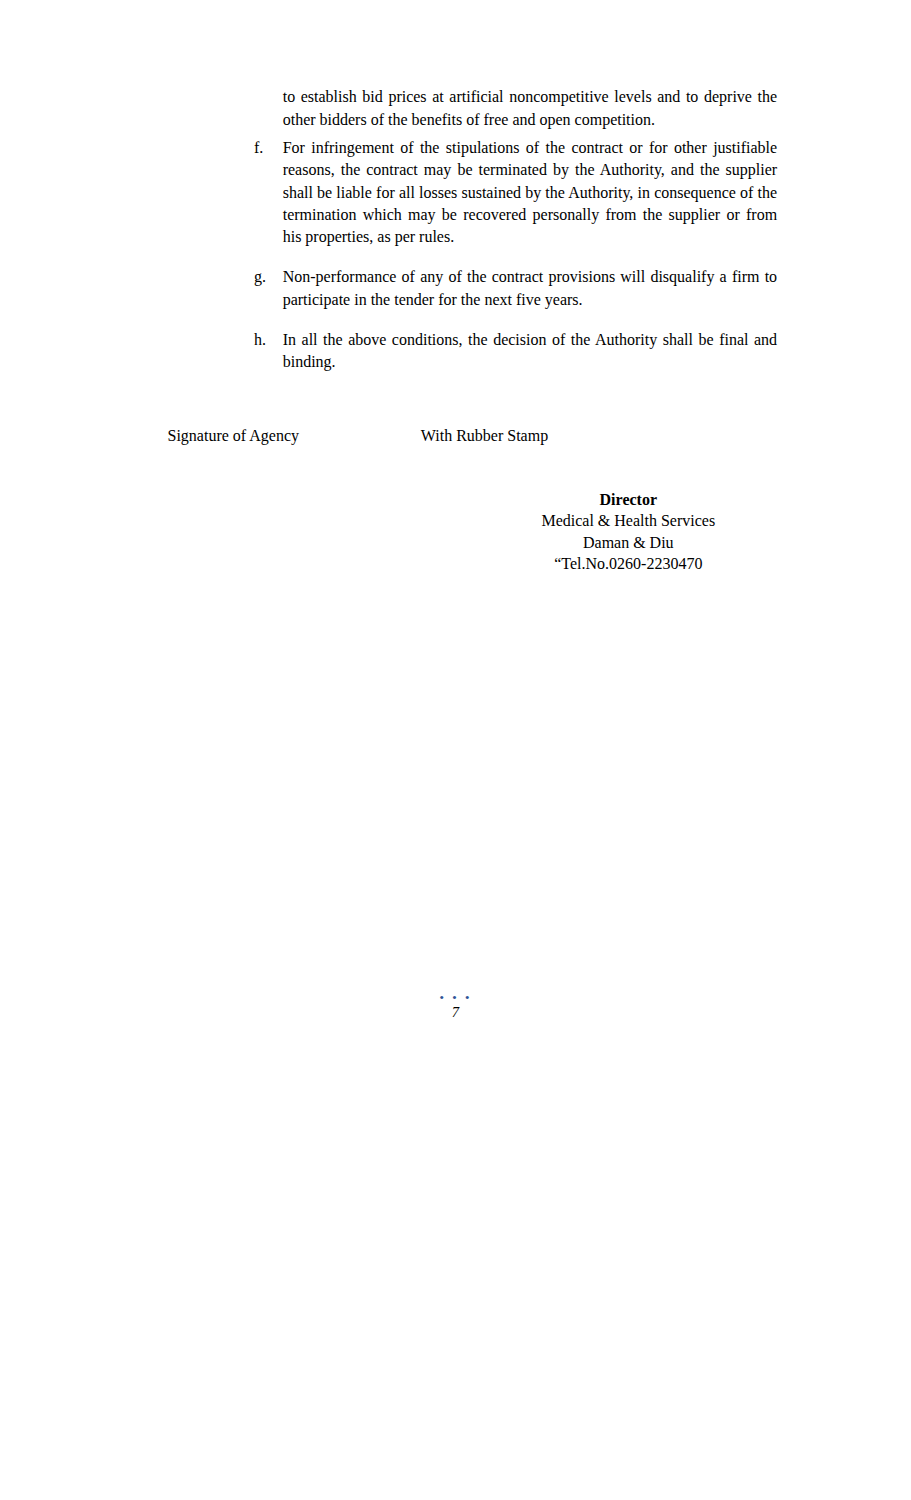to establish bid prices at artificial noncompetitive levels and to deprive the other bidders of the benefits of free and open competition.
f. For infringement of the stipulations of the contract or for other justifiable reasons, the contract may be terminated by the Authority, and the supplier shall be liable for all losses sustained by the Authority, in consequence of the termination which may be recovered personally from the supplier or from his properties, as per rules.
g. Non-performance of any of the contract provisions will disqualify a firm to participate in the tender for the next five years.
h. In all the above conditions, the decision of the Authority shall be final and binding.
Signature of Agency With Rubber Stamp
Director
Medical & Health Services
Daman & Diu
“Tel.No.0260-2230470
• • •
7